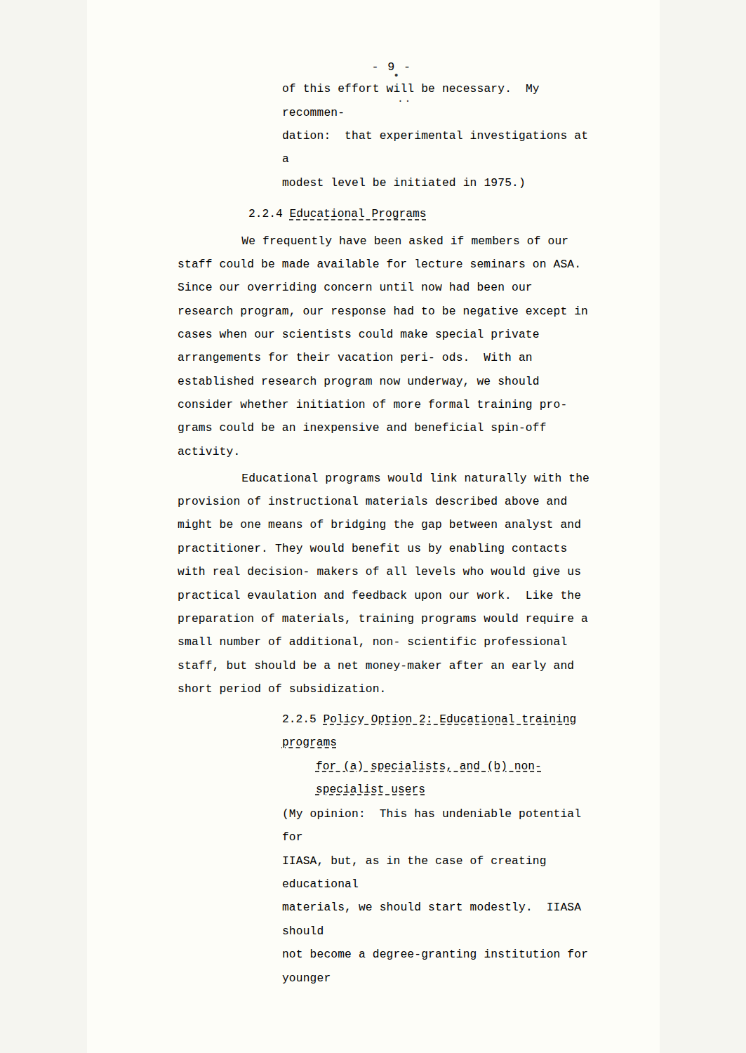- 9 -
• ··
of this effort will be necessary. My recommen-
dation: that experimental investigations at a
modest level be initiated in 1975.)
2.2.4 Educational Programs
We frequently have been asked if members of our staff could be made available for lecture seminars on ASA. Since our overriding concern until now had been our research program, our response had to be negative except in cases when our scientists could make special private arrangements for their vacation peri- ods. With an established research program now underway, we should consider whether initiation of more formal training pro- grams could be an inexpensive and beneficial spin-off activity.
Educational programs would link naturally with the provision of instructional materials described above and might be one means of bridging the gap between analyst and practitioner. They would benefit us by enabling contacts with real decision- makers of all levels who would give us practical evaulation and feedback upon our work. Like the preparation of materials, training programs would require a small number of additional, non- scientific professional staff, but should be a net money-maker after an early and short period of subsidization.
2.2.5 Policy Option 2: Educational training programs for (a) specialists, and (b) non-specialist users
(My opinion: This has undeniable potential for
IIASA, but, as in the case of creating educational
materials, we should start modestly. IIASA should
not become a degree-granting institution for younger